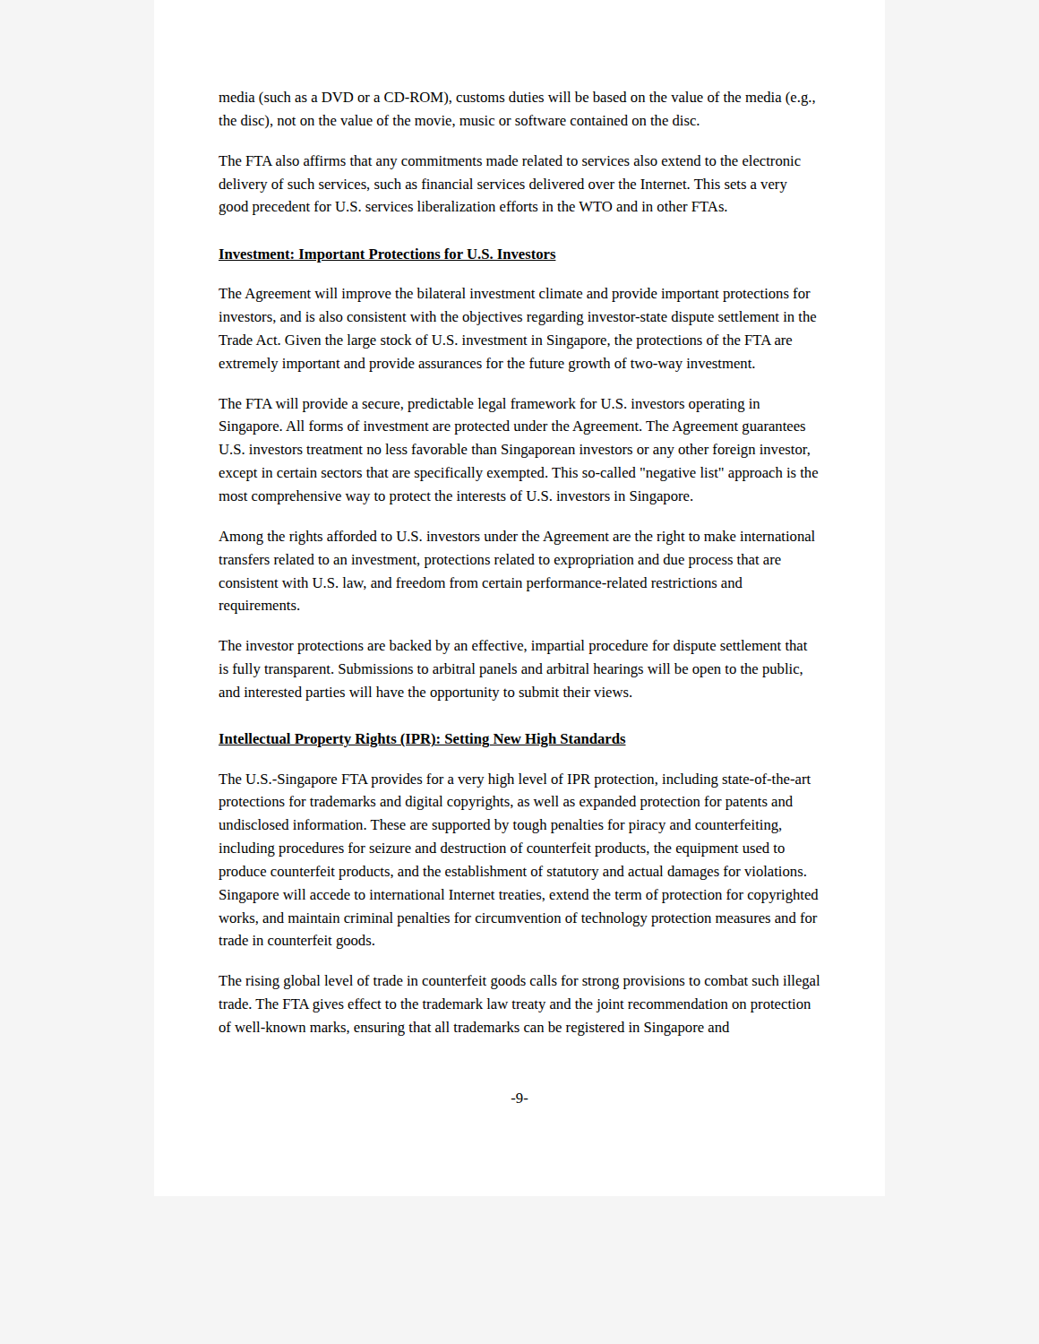media (such as a DVD or a CD-ROM), customs duties will be based on the value of the media (e.g., the disc), not on the value of the movie, music or software contained on the disc.
The FTA also affirms that any commitments made related to services also extend to the electronic delivery of such services, such as financial services delivered over the Internet. This sets a very good precedent for U.S. services liberalization efforts in the WTO and in other FTAs.
Investment: Important Protections for U.S. Investors
The Agreement will improve the bilateral investment climate and provide important protections for investors, and is also consistent with the objectives regarding investor-state dispute settlement in the Trade Act. Given the large stock of U.S. investment in Singapore, the protections of the FTA are extremely important and provide assurances for the future growth of two-way investment.
The FTA will provide a secure, predictable legal framework for U.S. investors operating in Singapore. All forms of investment are protected under the Agreement. The Agreement guarantees U.S. investors treatment no less favorable than Singaporean investors or any other foreign investor, except in certain sectors that are specifically exempted. This so-called "negative list" approach is the most comprehensive way to protect the interests of U.S. investors in Singapore.
Among the rights afforded to U.S. investors under the Agreement are the right to make international transfers related to an investment, protections related to expropriation and due process that are consistent with U.S. law, and freedom from certain performance-related restrictions and requirements.
The investor protections are backed by an effective, impartial procedure for dispute settlement that is fully transparent. Submissions to arbitral panels and arbitral hearings will be open to the public, and interested parties will have the opportunity to submit their views.
Intellectual Property Rights (IPR): Setting New High Standards
The U.S.-Singapore FTA provides for a very high level of IPR protection, including state-of-the-art protections for trademarks and digital copyrights, as well as expanded protection for patents and undisclosed information. These are supported by tough penalties for piracy and counterfeiting, including procedures for seizure and destruction of counterfeit products, the equipment used to produce counterfeit products, and the establishment of statutory and actual damages for violations. Singapore will accede to international Internet treaties, extend the term of protection for copyrighted works, and maintain criminal penalties for circumvention of technology protection measures and for trade in counterfeit goods.
The rising global level of trade in counterfeit goods calls for strong provisions to combat such illegal trade. The FTA gives effect to the trademark law treaty and the joint recommendation on protection of well-known marks, ensuring that all trademarks can be registered in Singapore and
-9-